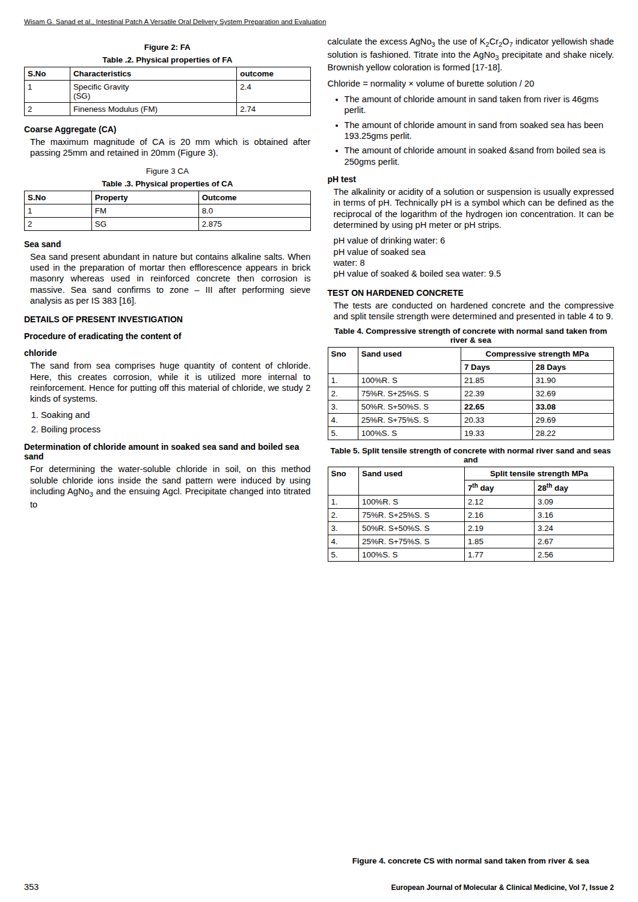Wisam G. Sanad et al., Intestinal Patch A Versatile Oral Delivery System Preparation and Evaluation
Figure 2: FA
Table .2. Physical properties of FA
| S.No | Characteristics | outcome |
| --- | --- | --- |
| 1 | Specific Gravity (SG) | 2.4 |
| 2 | Fineness Modulus (FM) | 2.74 |
Coarse Aggregate (CA)
The maximum magnitude of CA is 20 mm which is obtained after passing 25mm and retained in 20mm (Figure 3).
Figure 3 CA
Table .3. Physical properties of CA
| S.No | Property | Outcome |
| --- | --- | --- |
| 1 | FM | 8.0 |
| 2 | SG | 2.875 |
Sea sand
Sea sand present abundant in nature but contains alkaline salts. When used in the preparation of mortar then efflorescence appears in brick masonry whereas used in reinforced concrete then corrosion is massive. Sea sand confirms to zone – III after performing sieve analysis as per IS 383 [16].
DETAILS OF PRESENT INVESTIGATION
Procedure of eradicating the content of
chloride
The sand from sea comprises huge quantity of content of chloride. Here, this creates corrosion, while it is utilized more internal to reinforcement. Hence for putting off this material of chloride, we study 2 kinds of systems.
Soaking and
Boiling process
Determination of chloride amount in soaked sea sand and boiled sea sand
For determining the water-soluble chloride in soil, on this method soluble chloride ions inside the sand pattern were induced by using including AgNo3 and the ensuing Agcl. Precipitate changed into titrated to
calculate the excess AgNo3 the use of K2Cr2O7 indicator yellowish shade solution is fashioned. Titrate into the AgNo3 precipitate and shake nicely. Brownish yellow coloration is formed [17-18].
Chloride = normality × volume of burette solution / 20
The amount of chloride amount in sand taken from river is 46gms perlit.
The amount of chloride amount in sand from soaked sea has been 193.25gms perlit.
The amount of chloride amount in soaked &sand from boiled sea is 250gms perlit.
pH test
The alkalinity or acidity of a solution or suspension is usually expressed in terms of pH. Technically pH is a symbol which can be defined as the reciprocal of the logarithm of the hydrogen ion concentration. It can be determined by using pH meter or pH strips.
pH value of drinking water: 6
pH value of soaked sea
water: 8
pH value of soaked & boiled sea water: 9.5
TEST ON HARDENED CONCRETE
The tests are conducted on hardened concrete and the compressive and split tensile strength were determined and presented in table 4 to 9.
Table 4. Compressive strength of concrete with normal sand taken from river & sea
| Sno | Sand used | Compressive strength MPa |
| --- | --- | --- |
| 7 Days | 28 Days |
| 1. | 100%R. S | 21.85 | 31.90 |
| 2. | 75%R. S+25%S. S | 22.39 | 32.69 |
| 3. | 50%R. S+50%S. S | 22.65 | 33.08 |
| 4. | 25%R. S+75%S. S | 20.33 | 29.69 |
| 5. | 100%S. S | 19.33 | 28.22 |
Table 5. Split tensile strength of concrete with normal river sand and seas and
| Sno | Sand used | Split tensile strength MPa |
| --- | --- | --- |
| 7 th day | 28 th day |
| 1. | 100%R. S | 2.12 | 3.09 |
| 2. | 75%R. S+25%S. S | 2.16 | 3.16 |
| 3. | 50%R. S+50%S. S | 2.19 | 3.24 |
| 4. | 25%R. S+75%S. S | 1.85 | 2.67 |
| 5. | 100%S. S | 1.77 | 2.56 |
Figure 4. concrete CS with normal sand taken from river & sea
353
European Journal of Molecular & Clinical Medicine, Vol 7, Issue 2